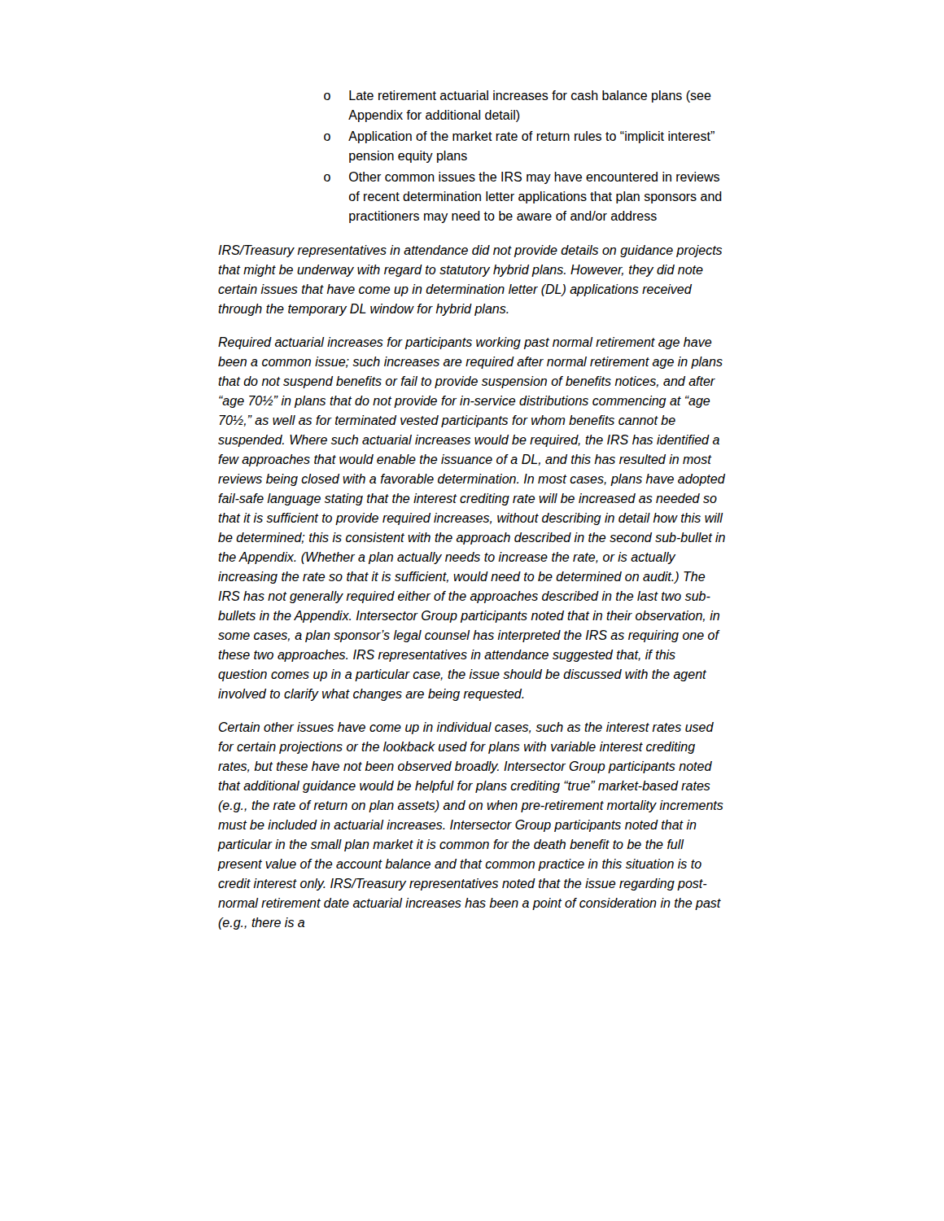Late retirement actuarial increases for cash balance plans (see Appendix for additional detail)
Application of the market rate of return rules to “implicit interest” pension equity plans
Other common issues the IRS may have encountered in reviews of recent determination letter applications that plan sponsors and practitioners may need to be aware of and/or address
IRS/Treasury representatives in attendance did not provide details on guidance projects that might be underway with regard to statutory hybrid plans. However, they did note certain issues that have come up in determination letter (DL) applications received through the temporary DL window for hybrid plans.
Required actuarial increases for participants working past normal retirement age have been a common issue; such increases are required after normal retirement age in plans that do not suspend benefits or fail to provide suspension of benefits notices, and after “age 70½” in plans that do not provide for in-service distributions commencing at “age 70½,” as well as for terminated vested participants for whom benefits cannot be suspended. Where such actuarial increases would be required, the IRS has identified a few approaches that would enable the issuance of a DL, and this has resulted in most reviews being closed with a favorable determination. In most cases, plans have adopted fail-safe language stating that the interest crediting rate will be increased as needed so that it is sufficient to provide required increases, without describing in detail how this will be determined; this is consistent with the approach described in the second sub-bullet in the Appendix. (Whether a plan actually needs to increase the rate, or is actually increasing the rate so that it is sufficient, would need to be determined on audit.) The IRS has not generally required either of the approaches described in the last two sub-bullets in the Appendix. Intersector Group participants noted that in their observation, in some cases, a plan sponsor’s legal counsel has interpreted the IRS as requiring one of these two approaches. IRS representatives in attendance suggested that, if this question comes up in a particular case, the issue should be discussed with the agent involved to clarify what changes are being requested.
Certain other issues have come up in individual cases, such as the interest rates used for certain projections or the lookback used for plans with variable interest crediting rates, but these have not been observed broadly. Intersector Group participants noted that additional guidance would be helpful for plans crediting “true” market-based rates (e.g., the rate of return on plan assets) and on when pre-retirement mortality increments must be included in actuarial increases. Intersector Group participants noted that in particular in the small plan market it is common for the death benefit to be the full present value of the account balance and that common practice in this situation is to credit interest only. IRS/Treasury representatives noted that the issue regarding post-normal retirement date actuarial increases has been a point of consideration in the past (e.g., there is a